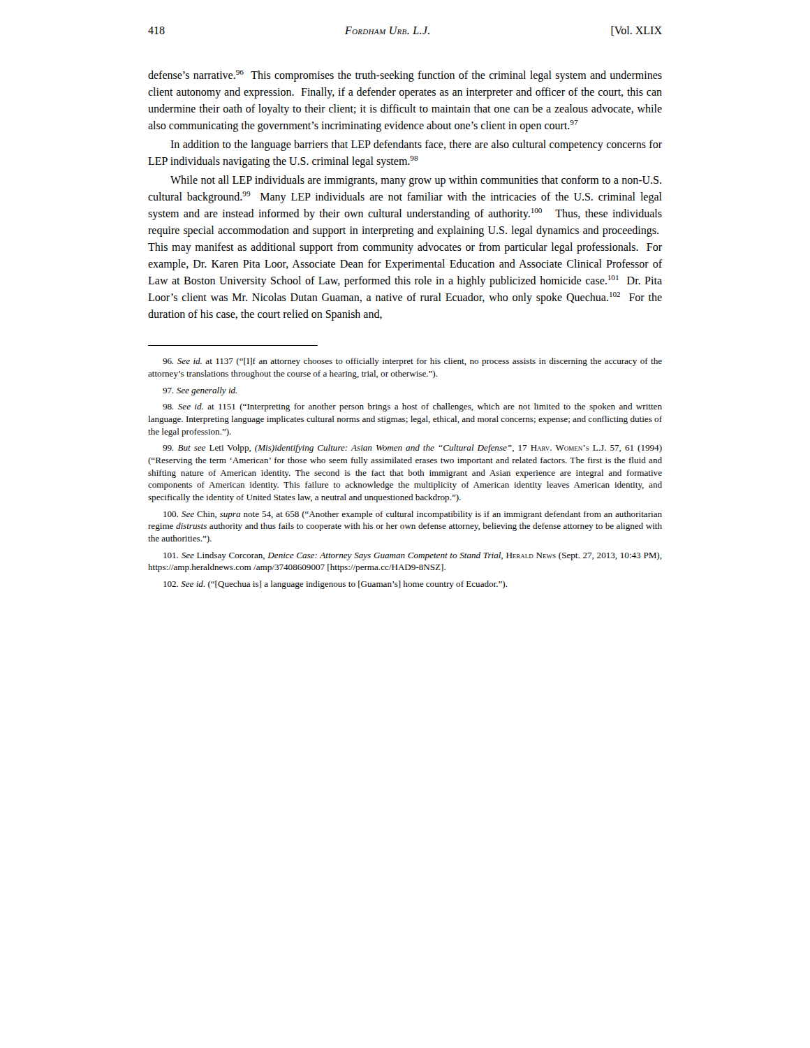418 Fordham Urb. L.J. [Vol. XLIX
defense’s narrative.96 This compromises the truth-seeking function of the criminal legal system and undermines client autonomy and expression. Finally, if a defender operates as an interpreter and officer of the court, this can undermine their oath of loyalty to their client; it is difficult to maintain that one can be a zealous advocate, while also communicating the government’s incriminating evidence about one’s client in open court.97
In addition to the language barriers that LEP defendants face, there are also cultural competency concerns for LEP individuals navigating the U.S. criminal legal system.98
While not all LEP individuals are immigrants, many grow up within communities that conform to a non-U.S. cultural background.99 Many LEP individuals are not familiar with the intricacies of the U.S. criminal legal system and are instead informed by their own cultural understanding of authority.100 Thus, these individuals require special accommodation and support in interpreting and explaining U.S. legal dynamics and proceedings. This may manifest as additional support from community advocates or from particular legal professionals. For example, Dr. Karen Pita Loor, Associate Dean for Experimental Education and Associate Clinical Professor of Law at Boston University School of Law, performed this role in a highly publicized homicide case.101 Dr. Pita Loor’s client was Mr. Nicolas Dutan Guaman, a native of rural Ecuador, who only spoke Quechua.102 For the duration of his case, the court relied on Spanish and,
96. See id. at 1137 (“[I]f an attorney chooses to officially interpret for his client, no process assists in discerning the accuracy of the attorney’s translations throughout the course of a hearing, trial, or otherwise.”).
97. See generally id.
98. See id. at 1151 (“Interpreting for another person brings a host of challenges, which are not limited to the spoken and written language. Interpreting language implicates cultural norms and stigmas; legal, ethical, and moral concerns; expense; and conflicting duties of the legal profession.”).
99. But see Leti Volpp, (Mis)identifying Culture: Asian Women and the “Cultural Defense”, 17 Harv. Women’s L.J. 57, 61 (1994) (“Reserving the term ‘American’ for those who seem fully assimilated erases two important and related factors. The first is the fluid and shifting nature of American identity. The second is the fact that both immigrant and Asian experience are integral and formative components of American identity. This failure to acknowledge the multiplicity of American identity leaves American identity, and specifically the identity of United States law, a neutral and unquestioned backdrop.”).
100. See Chin, supra note 54, at 658 (“Another example of cultural incompatibility is if an immigrant defendant from an authoritarian regime distrusts authority and thus fails to cooperate with his or her own defense attorney, believing the defense attorney to be aligned with the authorities.”).
101. See Lindsay Corcoran, Denice Case: Attorney Says Guaman Competent to Stand Trial, Herald News (Sept. 27, 2013, 10:43 PM), https://amp.heraldnews.com /amp/37408609007 [https://perma.cc/HAD9-8NSZ].
102. See id. (“[Quechua is] a language indigenous to [Guaman’s] home country of Ecuador.”).